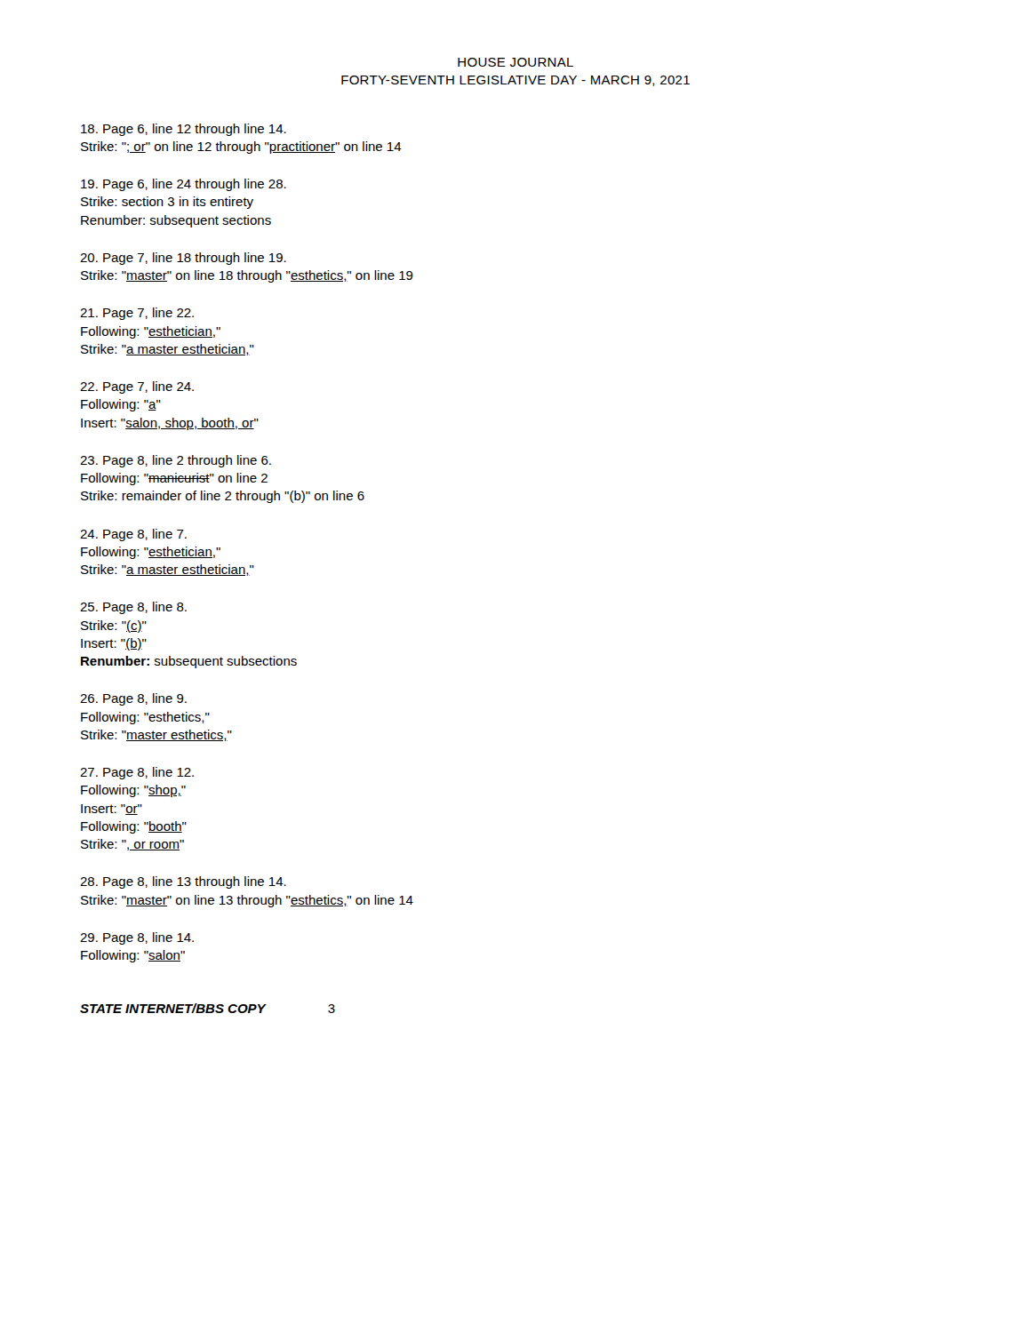HOUSE JOURNAL
FORTY-SEVENTH LEGISLATIVE DAY - MARCH 9, 2021
18. Page 6, line 12 through line 14.
Strike: "; or" on line 12 through "practitioner" on line 14
19. Page 6, line 24 through line 28.
Strike: section 3 in its entirety
Renumber: subsequent sections
20. Page 7, line 18 through line 19.
Strike: "master" on line 18 through "esthetics," on line 19
21. Page 7, line 22.
Following: "esthetician,"
Strike: "a master esthetician,"
22. Page 7, line 24.
Following: "a"
Insert: "salon, shop, booth, or"
23. Page 8, line 2 through line 6.
Following: "manicurist" on line 2
Strike: remainder of line 2 through "(b)" on line 6
24. Page 8, line 7.
Following: "esthetician,"
Strike: "a master esthetician,"
25. Page 8, line 8.
Strike: "(c)"
Insert: "(b)"
Renumber: subsequent subsections
26. Page 8, line 9.
Following: "esthetics,"
Strike: "master esthetics,"
27. Page 8, line 12.
Following: "shop,"
Insert: "or"
Following: "booth"
Strike: ", or room"
28. Page 8, line 13 through line 14.
Strike: "master" on line 13 through "esthetics," on line 14
29. Page 8, line 14.
Following: "salon"
STATE INTERNET/BBS COPY 3